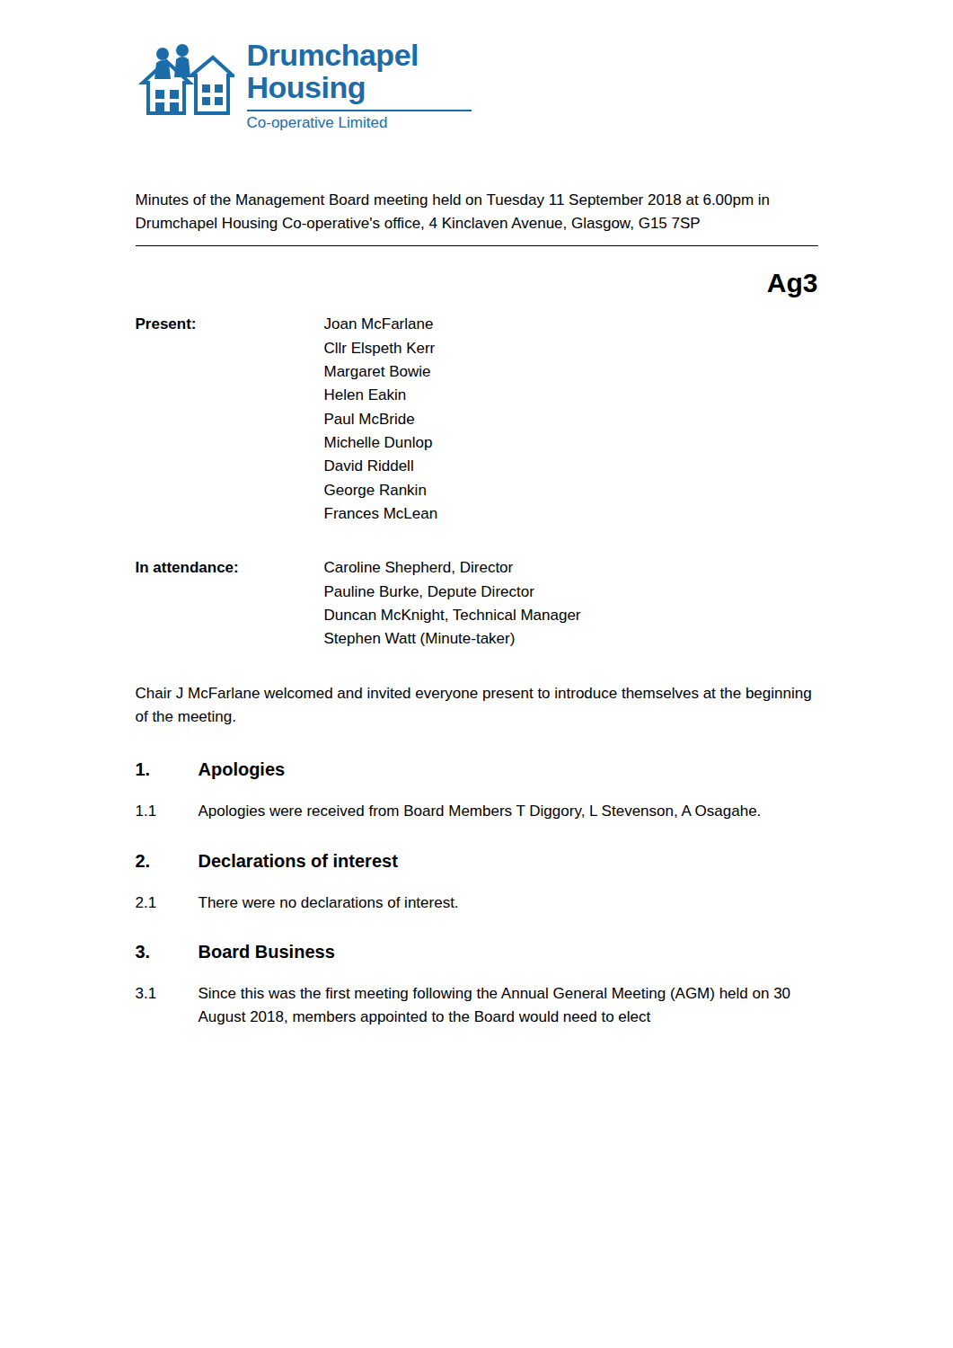Drumchapel Housing
Co-operative Limited
Minutes of the Management Board meeting held on Tuesday 11 September 2018 at 6.00pm in Drumchapel Housing Co-operative's office, 4 Kinclaven Avenue, Glasgow, G15 7SP
Ag3
| Present: | Joan McFarlane Cllr Elspeth Kerr Margaret Bowie Helen Eakin Paul McBride Michelle Dunlop David Riddell George Rankin Frances McLean |
| In attendance: | Caroline Shepherd, Director Pauline Burke, Depute Director Duncan McKnight, Technical Manager Stephen Watt (Minute-taker) |
Chair J McFarlane welcomed and invited everyone present to introduce themselves at the beginning of the meeting.
1. Apologies
1.1
Apologies were received from Board Members T Diggory, L Stevenson, A Osagahe.
2. Declarations of interest
2.1
There were no declarations of interest.
3. Board Business
3.1
Since this was the first meeting following the Annual General Meeting (AGM) held on 30 August 2018, members appointed to the Board would need to elect